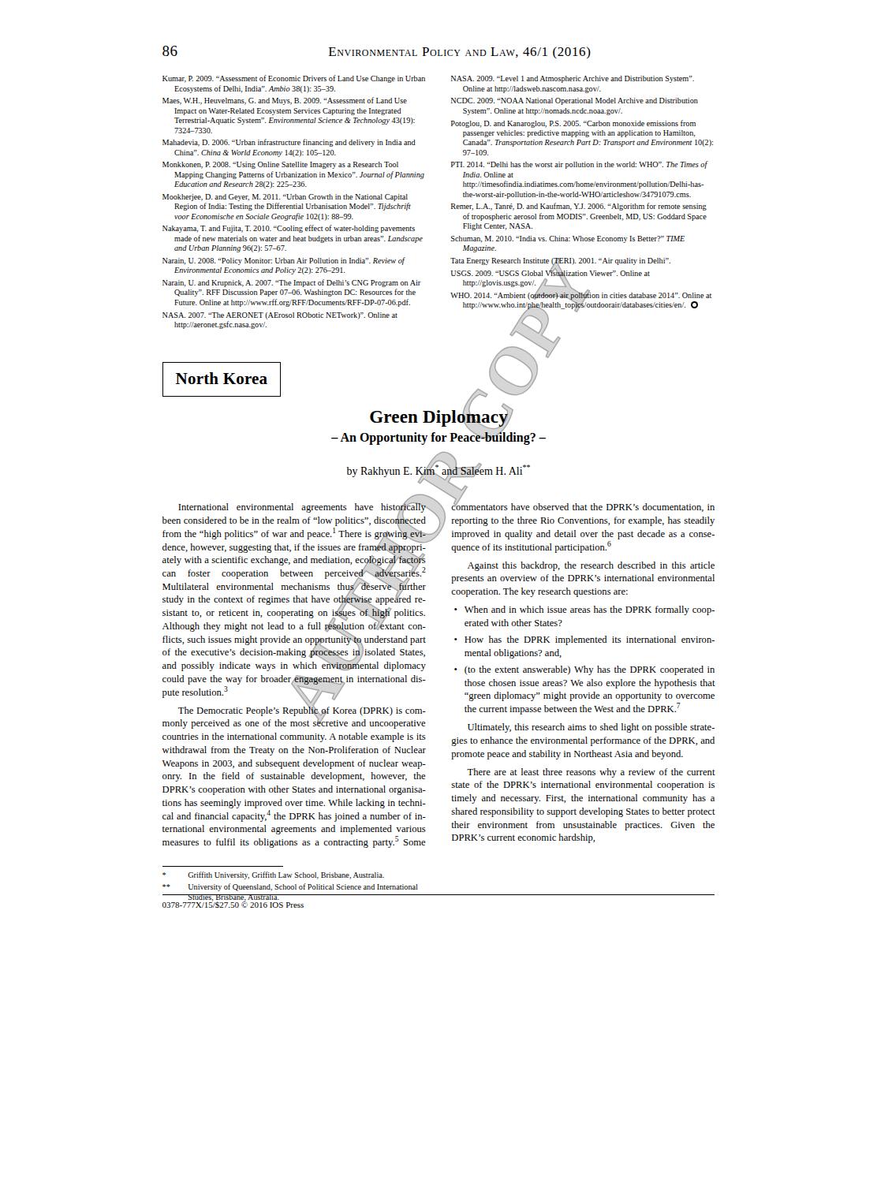AUTHOR COPY
86
Environmental Policy and Law, 46/1 (2016)
Kumar, P. 2009. “Assessment of Economic Drivers of Land Use Change in Urban Ecosystems of Delhi, India”. Ambio 38(1): 35–39.
Maes, W.H., Heuvelmans, G. and Muys, B. 2009. “Assessment of Land Use Impact on Water-Related Ecosystem Services Capturing the Integrated Terrestrial-Aquatic System”. Environmental Science & Technology 43(19): 7324–7330.
Mahadevia, D. 2006. “Urban infrastructure financing and delivery in India and China”. China & World Economy 14(2): 105–120.
Monkkonen, P. 2008. “Using Online Satellite Imagery as a Research Tool Mapping Changing Patterns of Urbanization in Mexico”. Journal of Planning Education and Research 28(2): 225–236.
Mookherjee, D. and Geyer, M. 2011. “Urban Growth in the National Capital Region of India: Testing the Differential Urbanisation Model”. Tijdschrift voor Economische en Sociale Geografie 102(1): 88–99.
Nakayama, T. and Fujita, T. 2010. “Cooling effect of water-holding pavements made of new materials on water and heat budgets in urban areas”. Landscape and Urban Planning 96(2): 57–67.
Narain, U. 2008. “Policy Monitor: Urban Air Pollution in India”. Review of Environmental Economics and Policy 2(2): 276–291.
Narain, U. and Krupnick, A. 2007. “The Impact of Delhi’s CNG Program on Air Quality”. RFF Discussion Paper 07–06. Washington DC: Resources for the Future. Online at http://www.rff.org/RFF/Documents/RFF-DP-07-06.pdf.
NASA. 2007. “The AERONET (AErosol RObotic NETwork)”. Online at http://aeronet.gsfc.nasa.gov/.
NASA. 2009. “Level 1 and Atmospheric Archive and Distribution System”. Online at http://ladsweb.nascom.nasa.gov/.
NCDC. 2009. “NOAA National Operational Model Archive and Distribution System”. Online at http://nomads.ncdc.noaa.gov/.
Potoglou, D. and Kanaroglou, P.S. 2005. “Carbon monoxide emissions from passenger vehicles: predictive mapping with an application to Hamilton, Canada”. Transportation Research Part D: Transport and Environment 10(2): 97–109.
PTI. 2014. “Delhi has the worst air pollution in the world: WHO”. The Times of India. Online at http://timesofindia.indiatimes.com/home/environment/pollution/Delhi-has-the-worst-air-pollution-in-the-world-WHO/articleshow/34791079.cms.
Remer, L.A., Tanré, D. and Kaufman, Y.J. 2006. “Algorithm for remote sensing of tropospheric aerosol from MODIS”. Greenbelt, MD, US: Goddard Space Flight Center, NASA.
Schuman, M. 2010. “India vs. China: Whose Economy Is Better?” TIME Magazine.
Tata Energy Research Institute (TERI). 2001. “Air quality in Delhi”.
USGS. 2009. “USGS Global Visualization Viewer”. Online at http://glovis.usgs.gov/.
WHO. 2014. “Ambient (outdoor) air pollution in cities database 2014”. Online at http://www.who.int/phe/health_topics/outdoorair/databases/cities/en/.
North Korea
Green Diplomacy
– An Opportunity for Peace-building? –
by Rakhyun E. Kim* and Saleem H. Ali**
International environmental agreements have historically been considered to be in the realm of “low politics”, disconnected from the “high politics” of war and peace.1 There is growing evidence, however, suggesting that, if the issues are framed appropriately with a scientific exchange, and mediation, ecological factors can foster cooperation between perceived adversaries.2 Multilateral environmental mechanisms thus deserve further study in the context of regimes that have otherwise appeared resistant to, or reticent in, cooperating on issues of high politics. Although they might not lead to a full resolution of extant conflicts, such issues might provide an opportunity to understand part of the executive’s decision-making processes in isolated States, and possibly indicate ways in which environmental diplomacy could pave the way for broader engagement in international dispute resolution.3
The Democratic People’s Republic of Korea (DPRK) is commonly perceived as one of the most secretive and uncooperative countries in the international community. A notable example is its withdrawal from the Treaty on the Non-Proliferation of Nuclear Weapons in 2003, and subsequent development of nuclear weaponry. In the field of sustainable development, however, the DPRK’s cooperation with other States and international organisations has seemingly improved over time. While lacking in technical and financial capacity,4 the DPRK has joined a number of international environmental agreements and implemented various measures to fulfil its obligations as a contracting party.5 Some commentators have observed that the DPRK’s documentation, in reporting to the three Rio Conventions, for example, has steadily improved in quality and detail over the past decade as a consequence of its institutional participation.6
Against this backdrop, the research described in this article presents an overview of the DPRK’s international environmental cooperation. The key research questions are:
When and in which issue areas has the DPRK formally cooperated with other States?
How has the DPRK implemented its international environmental obligations? and,
(to the extent answerable) Why has the DPRK cooperated in those chosen issue areas? We also explore the hypothesis that “green diplomacy” might provide an opportunity to overcome the current impasse between the West and the DPRK.7
Ultimately, this research aims to shed light on possible strategies to enhance the environmental performance of the DPRK, and promote peace and stability in Northeast Asia and beyond.
There are at least three reasons why a review of the current state of the DPRK’s international environmental cooperation is timely and necessary. First, the international community has a shared responsibility to support developing States to better protect their environment from unsustainable practices. Given the DPRK’s current economic hardship,
*
Griffith University, Griffith Law School, Brisbane, Australia.
**
University of Queensland, School of Political Science and International Studies, Brisbane, Australia.
0378-777X/15/$27.50 © 2016 IOS Press